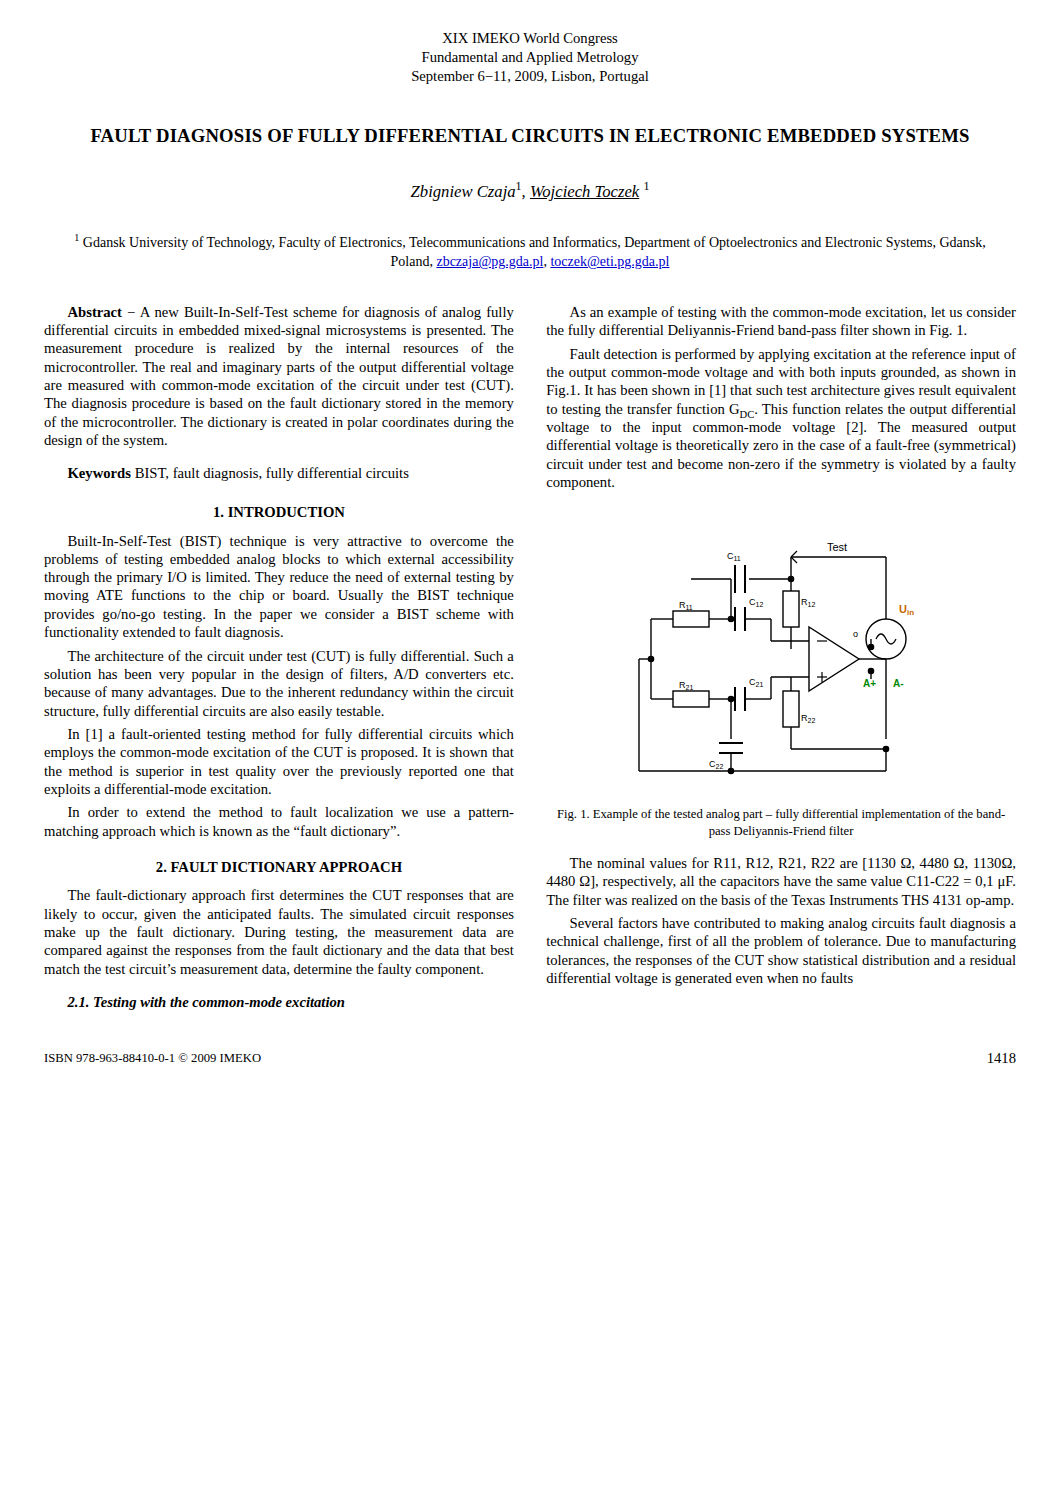XIX IMEKO World Congress
Fundamental and Applied Metrology
September 6−11, 2009, Lisbon, Portugal
Fault Diagnosis of Fully Differential Circuits in Electronic Embedded Systems
Zbigniew Czaja1, Wojciech Toczek 1
1 Gdansk University of Technology, Faculty of Electronics, Telecommunications and Informatics, Department of Optoelectronics and Electronic Systems, Gdansk, Poland, zbczaja@pg.gda.pl, toczek@eti.pg.gda.pl
Abstract − A new Built-In-Self-Test scheme for diagnosis of analog fully differential circuits in embedded mixed-signal microsystems is presented. The measurement procedure is realized by the internal resources of the microcontroller. The real and imaginary parts of the output differential voltage are measured with common-mode excitation of the circuit under test (CUT). The diagnosis procedure is based on the fault dictionary stored in the memory of the microcontroller. The dictionary is created in polar coordinates during the design of the system.
Keywords BIST, fault diagnosis, fully differential circuits
1. Introduction
Built-In-Self-Test (BIST) technique is very attractive to overcome the problems of testing embedded analog blocks to which external accessibility through the primary I/O is limited. They reduce the need of external testing by moving ATE functions to the chip or board. Usually the BIST technique provides go/no-go testing. In the paper we consider a BIST scheme with functionality extended to fault diagnosis.
The architecture of the circuit under test (CUT) is fully differential. Such a solution has been very popular in the design of filters, A/D converters etc. because of many advantages. Due to the inherent redundancy within the circuit structure, fully differential circuits are also easily testable.
In [1] a fault-oriented testing method for fully differential circuits which employs the common-mode excitation of the CUT is proposed. It is shown that the method is superior in test quality over the previously reported one that exploits a differential-mode excitation.
In order to extend the method to fault localization we use a pattern-matching approach which is known as the “fault dictionary”.
2. Fault Dictionary Approach
The fault-dictionary approach first determines the CUT responses that are likely to occur, given the anticipated faults. The simulated circuit responses make up the fault dictionary. During testing, the measurement data are compared against the responses from the fault dictionary and the data that best match the test circuit’s measurement data, determine the faulty component.
2.1. Testing with the common-mode excitation
As an example of testing with the common-mode excitation, let us consider the fully differential Deliyannis-Friend band-pass filter shown in Fig. 1.
Fault detection is performed by applying excitation at the reference input of the output common-mode voltage and with both inputs grounded, as shown in Fig.1. It has been shown in [1] that such test architecture gives result equivalent to testing the transfer function GDC. This function relates the output differential voltage to the input common-mode voltage [2]. The measured output differential voltage is theoretically zero in the case of a fault-free (symmetrical) circuit under test and become non-zero if the symmetry is violated by a faulty component.
C11 C12 R11 R12 R21 C21 R22 C22 Test Uin o A+ A-
Fig. 1. Example of the tested analog part – fully differential implementation of the band-pass Deliyannis-Friend filter
The nominal values for R11, R12, R21, R22 are [1130 Ω, 4480 Ω, 1130Ω, 4480 Ω], respectively, all the capacitors have the same value C11-C22 = 0,1 μF. The filter was realized on the basis of the Texas Instruments THS 4131 op-amp.
Several factors have contributed to making analog circuits fault diagnosis a technical challenge, first of all the problem of tolerance. Due to manufacturing tolerances, the responses of the CUT show statistical distribution and a residual differential voltage is generated even when no faults
ISBN 978-963-88410-0-1 © 2009 IMEKO
1418